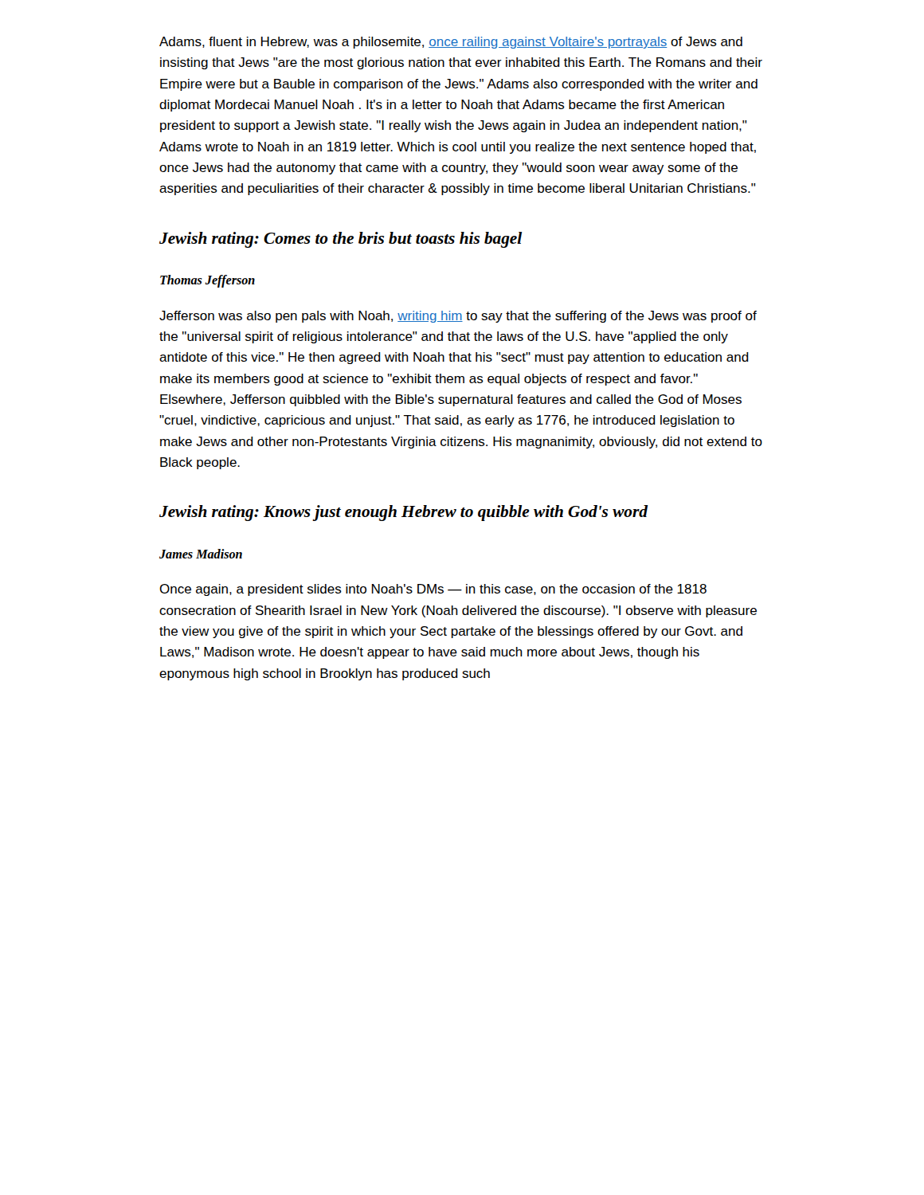Adams, fluent in Hebrew, was a philosemite, once railing against Voltaire's portrayals of Jews and insisting that Jews "are the most glorious nation that ever inhabited this Earth. The Romans and their Empire were but a Bauble in comparison of the Jews." Adams also corresponded with the writer and diplomat Mordecai Manuel Noah . It's in a letter to Noah that Adams became the first American president to support a Jewish state. "I really wish the Jews again in Judea an independent nation," Adams wrote to Noah in an 1819 letter. Which is cool until you realize the next sentence hoped that, once Jews had the autonomy that came with a country, they "would soon wear away some of the asperities and peculiarities of their character & possibly in time become liberal Unitarian Christians."
Jewish rating: Comes to the bris but toasts his bagel
Thomas Jefferson
Jefferson was also pen pals with Noah, writing him to say that the suffering of the Jews was proof of the "universal spirit of religious intolerance" and that the laws of the U.S. have "applied the only antidote of this vice." He then agreed with Noah that his "sect" must pay attention to education and make its members good at science to "exhibit them as equal objects of respect and favor." Elsewhere, Jefferson quibbled with the Bible's supernatural features and called the God of Moses "cruel, vindictive, capricious and unjust." That said, as early as 1776, he introduced legislation to make Jews and other non-Protestants Virginia citizens. His magnanimity, obviously, did not extend to Black people.
Jewish rating: Knows just enough Hebrew to quibble with God's word
James Madison
Once again, a president slides into Noah's DMs — in this case, on the occasion of the 1818 consecration of Shearith Israel in New York (Noah delivered the discourse). "I observe with pleasure the view you give of the spirit in which your Sect partake of the blessings offered by our Govt. and Laws," Madison wrote. He doesn't appear to have said much more about Jews, though his eponymous high school in Brooklyn has produced such